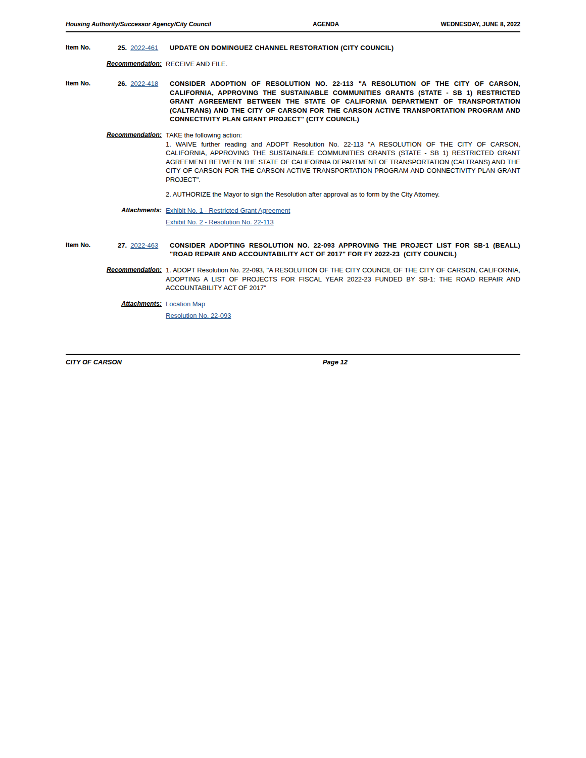Housing Authority/Successor Agency/City Council
AGENDA
WEDNESDAY, JUNE 8, 2022
Item No.
25. 2022-461
UPDATE ON DOMINGUEZ CHANNEL RESTORATION (CITY COUNCIL)
Recommendation:
RECEIVE AND FILE.
Item No.
26. 2022-418
CONSIDER ADOPTION OF RESOLUTION NO. 22-113 "A RESOLUTION OF THE CITY OF CARSON, CALIFORNIA, APPROVING THE SUSTAINABLE COMMUNITIES GRANTS (STATE - SB 1) RESTRICTED GRANT AGREEMENT BETWEEN THE STATE OF CALIFORNIA DEPARTMENT OF TRANSPORTATION (CALTRANS) AND THE CITY OF CARSON FOR THE CARSON ACTIVE TRANSPORTATION PROGRAM AND CONNECTIVITY PLAN GRANT PROJECT" (CITY COUNCIL)
Recommendation:
TAKE the following action:
1. WAIVE further reading and ADOPT Resolution No. 22-113 "A RESOLUTION OF THE CITY OF CARSON, CALIFORNIA, APPROVING THE SUSTAINABLE COMMUNITIES GRANTS (STATE - SB 1) RESTRICTED GRANT AGREEMENT BETWEEN THE STATE OF CALIFORNIA DEPARTMENT OF TRANSPORTATION (CALTRANS) AND THE CITY OF CARSON FOR THE CARSON ACTIVE TRANSPORTATION PROGRAM AND CONNECTIVITY PLAN GRANT PROJECT".
2. AUTHORIZE the Mayor to sign the Resolution after approval as to form by the City Attorney.
Attachments:
Exhibit No. 1 - Restricted Grant Agreement Exhibit No. 2 - Resolution No. 22-113
Item No.
27. 2022-463
CONSIDER ADOPTING RESOLUTION NO. 22-093 APPROVING THE PROJECT LIST FOR SB-1 (BEALL) "ROAD REPAIR AND ACCOUNTABILITY ACT OF 2017" FOR FY 2022-23 (CITY COUNCIL)
Recommendation:
1. ADOPT Resolution No. 22-093, "A RESOLUTION OF THE CITY COUNCIL OF THE CITY OF CARSON, CALIFORNIA, ADOPTING A LIST OF PROJECTS FOR FISCAL YEAR 2022-23 FUNDED BY SB-1: THE ROAD REPAIR AND ACCOUNTABILITY ACT OF 2017"
Attachments:
Location Map Resolution No. 22-093
CITY OF CARSON
Page 12